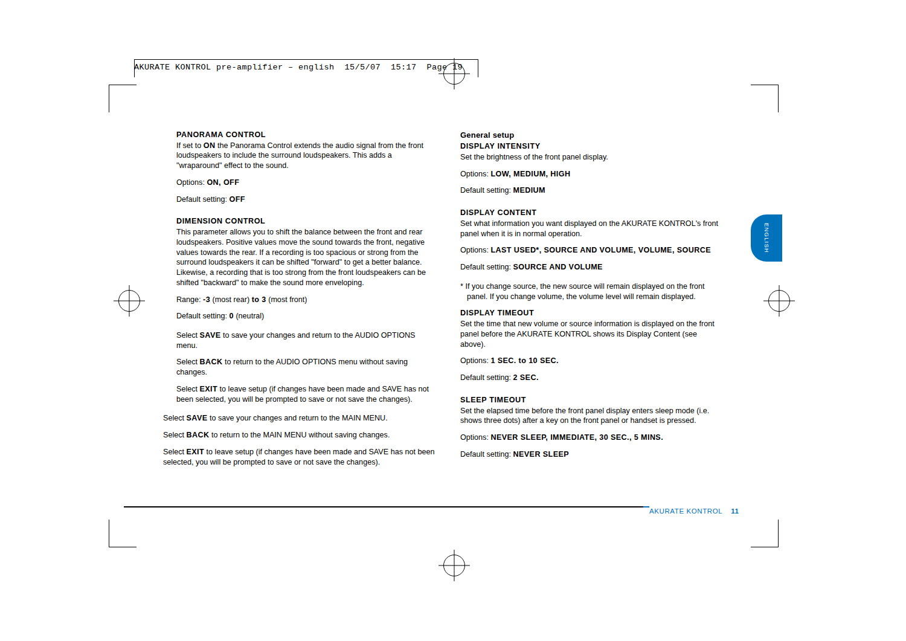AKURATE KONTROL pre-amplifier – english 15/5/07 15:17 Page 19
ENGLISH
PANORAMA CONTROL
If set to ON the Panorama Control extends the audio signal from the front loudspeakers to include the surround loudspeakers. This adds a "wraparound" effect to the sound.
Options: ON, OFF
Default setting: OFF
DIMENSION CONTROL
This parameter allows you to shift the balance between the front and rear loudspeakers. Positive values move the sound towards the front, negative values towards the rear. If a recording is too spacious or strong from the surround loudspeakers it can be shifted "forward" to get a better balance. Likewise, a recording that is too strong from the front loudspeakers can be shifted "backward" to make the sound more enveloping.
Range: -3 (most rear) to 3 (most front)
Default setting: 0 (neutral)
Select SAVE to save your changes and return to the AUDIO OPTIONS menu.
Select BACK to return to the AUDIO OPTIONS menu without saving changes.
Select EXIT to leave setup (if changes have been made and SAVE has not been selected, you will be prompted to save or not save the changes).
Select SAVE to save your changes and return to the MAIN MENU.
Select BACK to return to the MAIN MENU without saving changes.
Select EXIT to leave setup (if changes have been made and SAVE has not been selected, you will be prompted to save or not save the changes).
General setup
DISPLAY INTENSITY
Set the brightness of the front panel display.
Options: LOW, MEDIUM, HIGH
Default setting: MEDIUM
DISPLAY CONTENT
Set what information you want displayed on the AKURATE KONTROL's front panel when it is in normal operation.
Options: LAST USED*, SOURCE AND VOLUME, VOLUME, SOURCE
Default setting: SOURCE AND VOLUME
* If you change source, the new source will remain displayed on the front panel. If you change volume, the volume level will remain displayed.
DISPLAY TIMEOUT
Set the time that new volume or source information is displayed on the front panel before the AKURATE KONTROL shows its Display Content (see above).
Options: 1 SEC. to 10 SEC.
Default setting: 2 SEC.
SLEEP TIMEOUT
Set the elapsed time before the front panel display enters sleep mode (i.e. shows three dots) after a key on the front panel or handset is pressed.
Options: NEVER SLEEP, IMMEDIATE, 30 SEC., 5 MINS.
Default setting: NEVER SLEEP
AKURATE KONTROL11